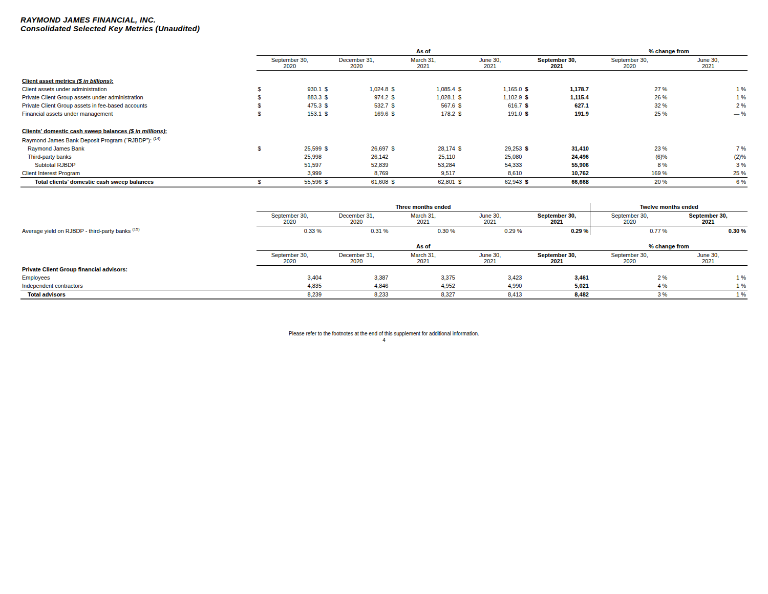RAYMOND JAMES FINANCIAL, INC.
Consolidated Selected Key Metrics (Unaudited)
| | As of | % change from |
| | September 30, 2020 | December 31, 2020 | March 31, 2021 | June 30, 2021 | September 30, 2021 | September 30, 2020 | June 30, 2021 |
| Client asset metrics ($ in billions) : | |
| Client assets under administration | $ | 930.1 | $ | 1,024.8 | $ | 1,085.4 | $ | 1,165.0 | $ | 1,178.7 | 27 % | 1 % |
| Private Client Group assets under administration | $ | 883.3 | $ | 974.2 | $ | 1,028.1 | $ | 1,102.9 | $ | 1,115.4 | 26 % | 1 % |
| Private Client Group assets in fee-based accounts | $ | 475.3 | $ | 532.7 | $ | 567.6 | $ | 616.7 | $ | 627.1 | 32 % | 2 % |
| Financial assets under management | $ | 153.1 | $ | 169.6 | $ | 178.2 | $ | 191.0 | $ | 191.9 | 25 % | — % |
| Clients' domestic cash sweep balances ($ in millions) : | |
| Raymond James Bank Deposit Program (“RJBDP”): (14) | |
| Raymond James Bank | $ | 25,599 | $ | 26,697 | $ | 28,174 | $ | 29,253 | $ | 31,410 | 23 % | 7 % |
| Third-party banks | | 25,998 | | 26,142 | | 25,110 | | 25,080 | | 24,496 | (6)% | (2)% |
| Subtotal RJBDP | | 51,597 | | 52,839 | | 53,284 | | 54,333 | | 55,906 | 8 % | 3 % |
| Client Interest Program | | 3,999 | | 8,769 | | 9,517 | | 8,610 | | 10,762 | 169 % | 25 % |
| Total clients’ domestic cash sweep balances | $ | 55,596 | $ | 61,608 | $ | 62,801 | $ | 62,943 | $ | 66,668 | 20 % | 6 % |
| | Three months ended | Twelve months ended |
| | September 30, 2020 | December 31, 2020 | March 31, 2021 | June 30, 2021 | September 30, 2021 | September 30, 2020 | September 30, 2021 |
| Average yield on RJBDP - third-party banks (15) | 0.33 % | 0.31 % | 0.30 % | 0.29 % | 0.29 % | 0.77 % | 0.30 % |
| | As of | % change from |
| | September 30, 2020 | December 31, 2020 | March 31, 2021 | June 30, 2021 | September 30, 2021 | September 30, 2020 | June 30, 2021 |
| Private Client Group financial advisors: | |
| Employees | 3,404 | 3,387 | 3,375 | 3,423 | 3,461 | 2 % | 1 % |
| Independent contractors | 4,835 | 4,846 | 4,952 | 4,990 | 5,021 | 4 % | 1 % |
| Total advisors | 8,239 | 8,233 | 8,327 | 8,413 | 8,482 | 3 % | 1 % |
Please refer to the footnotes at the end of this supplement for additional information.
4